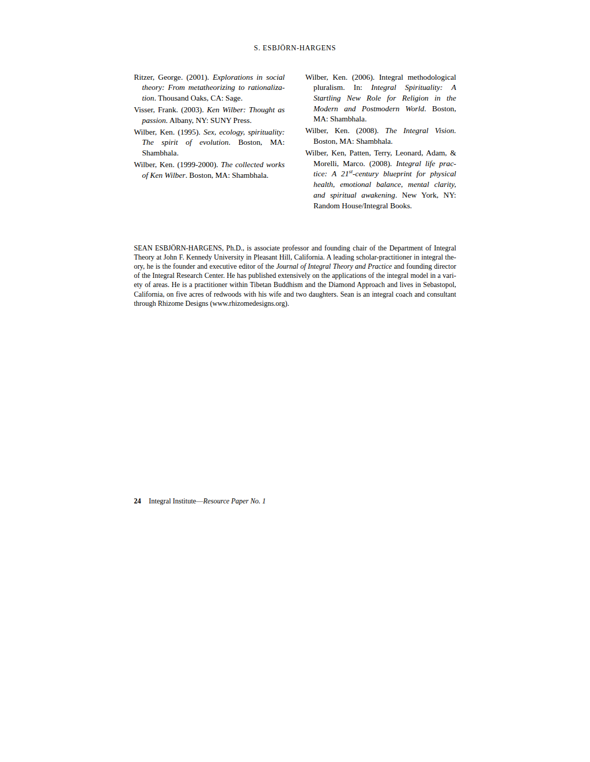S. ESBJÖRN-HARGENS
Ritzer, George. (2001). Explorations in social theory: From metatheorizing to rationalization. Thousand Oaks, CA: Sage.
Visser, Frank. (2003). Ken Wilber: Thought as passion. Albany, NY: SUNY Press.
Wilber, Ken. (1995). Sex, ecology, spirituality: The spirit of evolution. Boston, MA: Shambhala.
Wilber, Ken. (1999-2000). The collected works of Ken Wilber. Boston, MA: Shambhala.
Wilber, Ken. (2006). Integral methodological pluralism. In: Integral Spirituality: A Startling New Role for Religion in the Modern and Postmodern World. Boston, MA: Shambhala.
Wilber, Ken. (2008). The Integral Vision. Boston, MA: Shambhala.
Wilber, Ken, Patten, Terry, Leonard, Adam, & Morelli, Marco. (2008). Integral life practice: A 21st-century blueprint for physical health, emotional balance, mental clarity, and spiritual awakening. New York, NY: Random House/Integral Books.
SEAN ESBJÖRN-HARGENS, Ph.D., is associate professor and founding chair of the Department of Integral Theory at John F. Kennedy University in Pleasant Hill, California. A leading scholar-practitioner in integral theory, he is the founder and executive editor of the Journal of Integral Theory and Practice and founding director of the Integral Research Center. He has published extensively on the applications of the integral model in a variety of areas. He is a practitioner within Tibetan Buddhism and the Diamond Approach and lives in Sebastopol, California, on five acres of redwoods with his wife and two daughters. Sean is an integral coach and consultant through Rhizome Designs (www.rhizomedesigns.org).
24 Integral Institute—Resource Paper No. 1